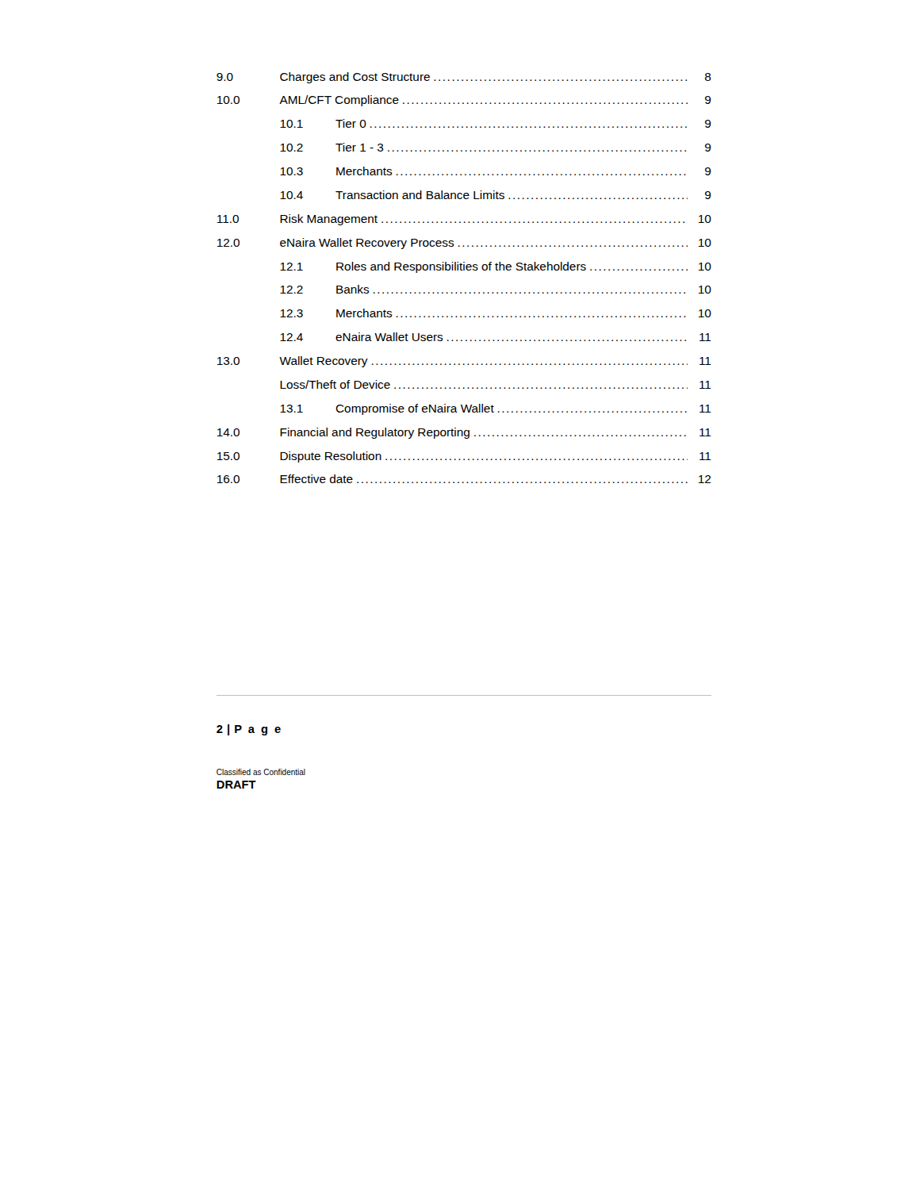9.0 Charges and Cost Structure 8
10.0 AML/CFT Compliance 9
10.1 Tier 0 9
10.2 Tier 1 - 3 9
10.3 Merchants 9
10.4 Transaction and Balance Limits 9
11.0 Risk Management 10
12.0 eNaira Wallet Recovery Process 10
12.1 Roles and Responsibilities of the Stakeholders 10
12.2 Banks 10
12.3 Merchants 10
12.4 eNaira Wallet Users 11
13.0 Wallet Recovery 11
Loss/Theft of Device 11
13.1 Compromise of eNaira Wallet 11
14.0 Financial and Regulatory Reporting 11
15.0 Dispute Resolution 11
16.0 Effective date 12
2 | P a g e
Classified as Confidential
DRAFT